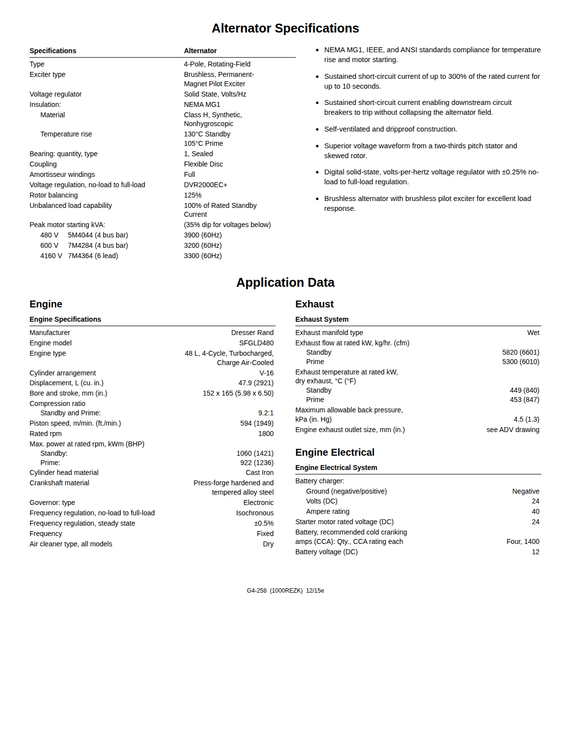Alternator Specifications
| Specifications | Alternator |
| --- | --- |
| Type | 4-Pole, Rotating-Field |
| Exciter type | Brushless, Permanent- Magnet Pilot Exciter |
| Voltage regulator | Solid State, Volts/Hz |
| Insulation: | NEMA MG1 |
| Material | Class H, Synthetic, Nonhygroscopic |
| Temperature rise | 130°C Standby 105°C Prime |
| Bearing: quantity, type | 1, Sealed |
| Coupling | Flexible Disc |
| Amortisseur windings | Full |
| Voltage regulation, no-load to full-load | DVR2000EC+ |
| Rotor balancing | 125% |
| Unbalanced load capability | 100% of Rated Standby Current |
| Peak motor starting kVA: | (35% dip for voltages below) |
| 480 V 5M4044 (4 bus bar) | 3900 (60Hz) |
| 600 V 7M4284 (4 bus bar) | 3200 (60Hz) |
| 4160 V 7M4364 (6 lead) | 3300 (60Hz) |
NEMA MG1, IEEE, and ANSI standards compliance for temperature rise and motor starting.
Sustained short-circuit current of up to 300% of the rated current for up to 10 seconds.
Sustained short-circuit current enabling downstream circuit breakers to trip without collapsing the alternator field.
Self-ventilated and dripproof construction.
Superior voltage waveform from a two-thirds pitch stator and skewed rotor.
Digital solid-state, volts-per-hertz voltage regulator with ±0.25% no-load to full-load regulation.
Brushless alternator with brushless pilot exciter for excellent load response.
Application Data
Engine
| Engine Specifications |
| --- |
| Manufacturer | Dresser Rand |
| Engine model | SFGLD480 |
| Engine type | 48 L, 4-Cycle, Turbocharged, Charge Air-Cooled |
| Cylinder arrangement | V-16 |
| Displacement, L (cu. in.) | 47.9 (2921) |
| Bore and stroke, mm (in.) | 152 x 165 (5.98 x 6.50) |
| Compression ratio Standby and Prime: | 9.2:1 |
| Piston speed, m/min. (ft./min.) | 594 (1949) |
| Rated rpm | 1800 |
| Max. power at rated rpm, kWm (BHP) Standby: Prime: | 1060 (1421) 922 (1236) |
| Cylinder head material | Cast Iron |
| Crankshaft material | Press-forge hardened and tempered alloy steel |
| Governor: type | Electronic |
| Frequency regulation, no-load to full-load | Isochronous |
| Frequency regulation, steady state | ±0.5% |
| Frequency | Fixed |
| Air cleaner type, all models | Dry |
Exhaust
| Exhaust System |
| --- |
| Exhaust manifold type | Wet |
| Exhaust flow at rated kW, kg/hr. (cfm) Standby Prime | 5820 (6601) 5300 (6010) |
| Exhaust temperature at rated kW, dry exhaust, °C (°F) Standby Prime | 449 (840) 453 (847) |
| Maximum allowable back pressure, kPa (in. Hg) | 4.5 (1.3) |
| Engine exhaust outlet size, mm (in.) | see ADV drawing |
Engine Electrical
| Engine Electrical System |
| --- |
| Battery charger: |
| Ground (negative/positive) | Negative |
| Volts (DC) | 24 |
| Ampere rating | 40 |
| Starter motor rated voltage (DC) | 24 |
| Battery, recommended cold cranking amps (CCA): Qty., CCA rating each | Four, 1400 |
| Battery voltage (DC) | 12 |
G4-258 (1000REZK) 12/15e